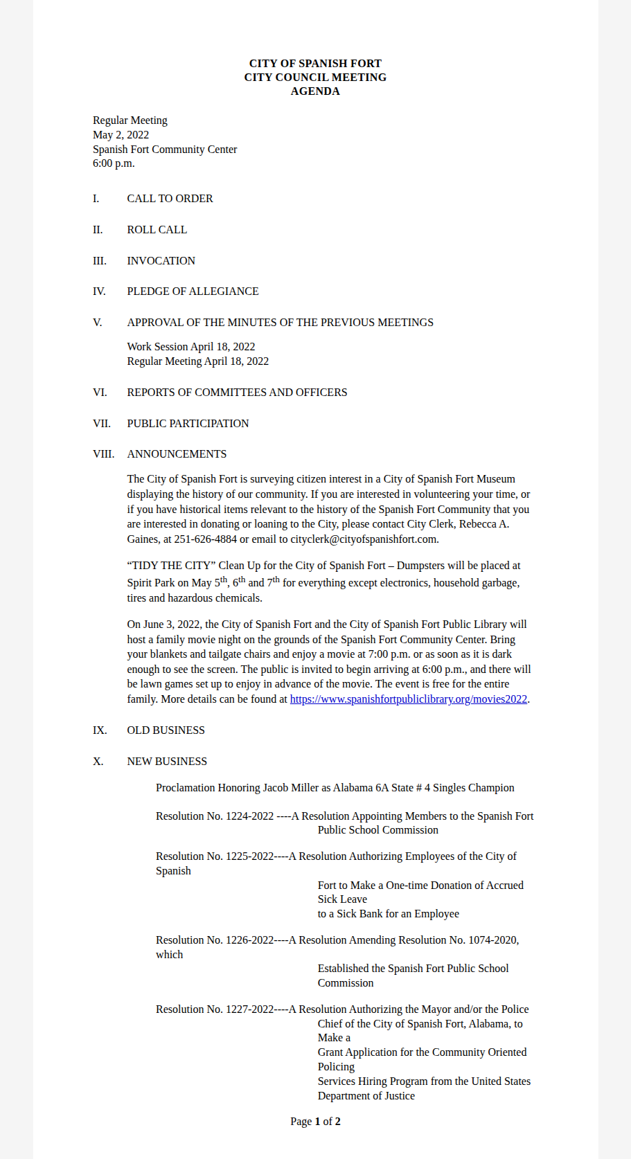CITY OF SPANISH FORT
CITY COUNCIL MEETING
AGENDA
Regular Meeting
May 2, 2022
Spanish Fort Community Center
6:00 p.m.
I. Call to Order
II. Roll Call
III. Invocation
IV. Pledge of Allegiance
V. Approval of the Minutes of the Previous Meetings
Work Session April 18, 2022
Regular Meeting April 18, 2022
VI. Reports of Committees and Officers
VII. Public Participation
VIII. Announcements
The City of Spanish Fort is surveying citizen interest in a City of Spanish Fort Museum displaying the history of our community. If you are interested in volunteering your time, or if you have historical items relevant to the history of the Spanish Fort Community that you are interested in donating or loaning to the City, please contact City Clerk, Rebecca A. Gaines, at 251-626-4884 or email to cityclerk@cityofspanishfort.com.
“TIDY THE CITY” Clean Up for the City of Spanish Fort – Dumpsters will be placed at Spirit Park on May 5th, 6th and 7th for everything except electronics, household garbage, tires and hazardous chemicals.
On June 3, 2022, the City of Spanish Fort and the City of Spanish Fort Public Library will host a family movie night on the grounds of the Spanish Fort Community Center. Bring your blankets and tailgate chairs and enjoy a movie at 7:00 p.m. or as soon as it is dark enough to see the screen. The public is invited to begin arriving at 6:00 p.m., and there will be lawn games set up to enjoy in advance of the movie. The event is free for the entire family. More details can be found at https://www.spanishfortpubliclibrary.org/movies2022.
IX. Old Business
X. New Business
Proclamation Honoring Jacob Miller as Alabama 6A State # 4 Singles Champion
Resolution No. 1224-2022 ----A Resolution Appointing Members to the Spanish Fort Public School Commission
Resolution No. 1225-2022----A Resolution Authorizing Employees of the City of Spanish Fort to Make a One-time Donation of Accrued Sick Leave to a Sick Bank for an Employee
Resolution No. 1226-2022----A Resolution Amending Resolution No. 1074-2020, which Established the Spanish Fort Public School Commission
Resolution No. 1227-2022----A Resolution Authorizing the Mayor and/or the Police Chief of the City of Spanish Fort, Alabama, to Make a Grant Application for the Community Oriented Policing Services Hiring Program from the United States Department of Justice
Page 1 of 2